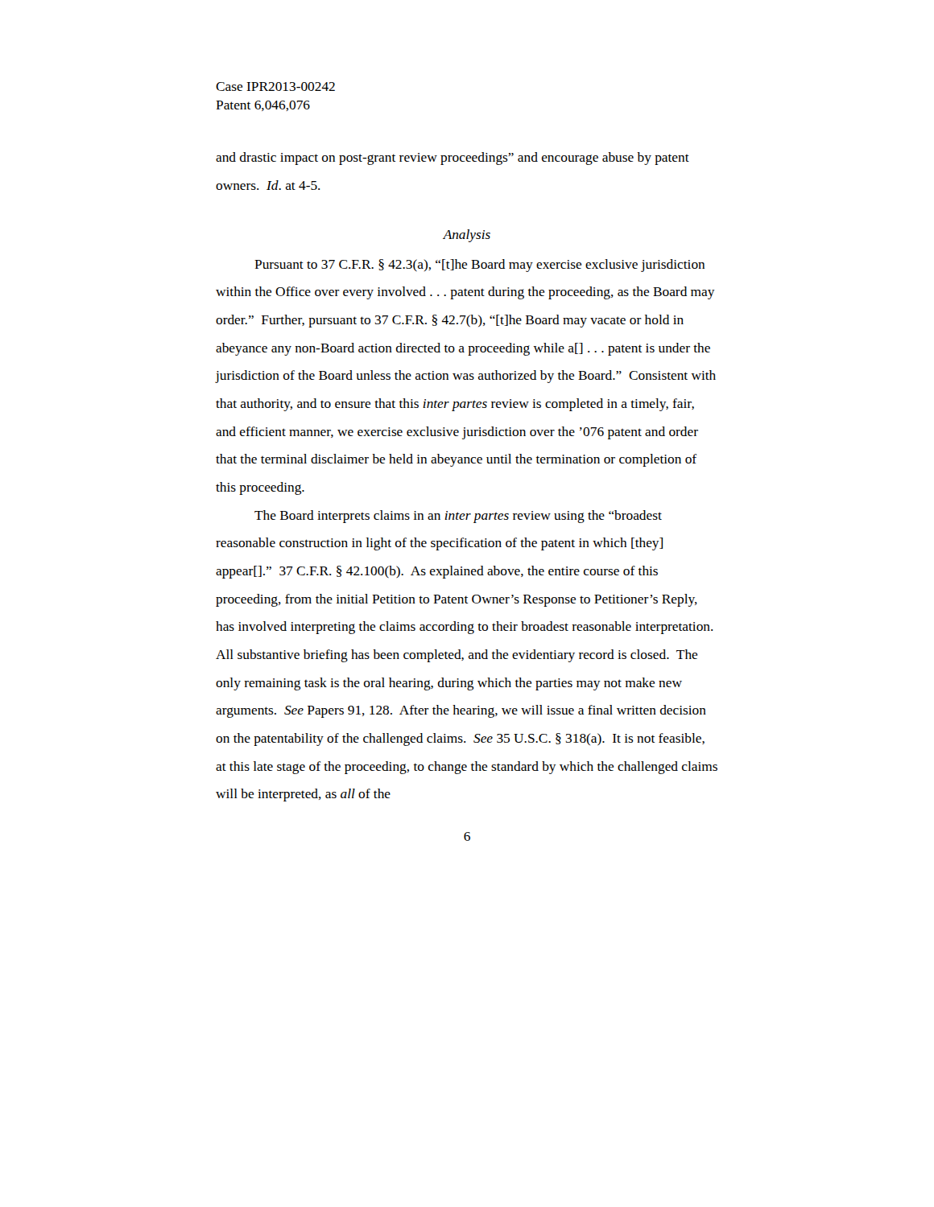Case IPR2013-00242
Patent 6,046,076
and drastic impact on post-grant review proceedings” and encourage abuse by patent owners. Id. at 4-5.
Analysis
Pursuant to 37 C.F.R. § 42.3(a), “[t]he Board may exercise exclusive jurisdiction within the Office over every involved . . . patent during the proceeding, as the Board may order.” Further, pursuant to 37 C.F.R. § 42.7(b), “[t]he Board may vacate or hold in abeyance any non-Board action directed to a proceeding while a[] . . . patent is under the jurisdiction of the Board unless the action was authorized by the Board.” Consistent with that authority, and to ensure that this inter partes review is completed in a timely, fair, and efficient manner, we exercise exclusive jurisdiction over the ’076 patent and order that the terminal disclaimer be held in abeyance until the termination or completion of this proceeding.
The Board interprets claims in an inter partes review using the “broadest reasonable construction in light of the specification of the patent in which [they] appear[].” 37 C.F.R. § 42.100(b). As explained above, the entire course of this proceeding, from the initial Petition to Patent Owner’s Response to Petitioner’s Reply, has involved interpreting the claims according to their broadest reasonable interpretation. All substantive briefing has been completed, and the evidentiary record is closed. The only remaining task is the oral hearing, during which the parties may not make new arguments. See Papers 91, 128. After the hearing, we will issue a final written decision on the patentability of the challenged claims. See 35 U.S.C. § 318(a). It is not feasible, at this late stage of the proceeding, to change the standard by which the challenged claims will be interpreted, as all of the
6